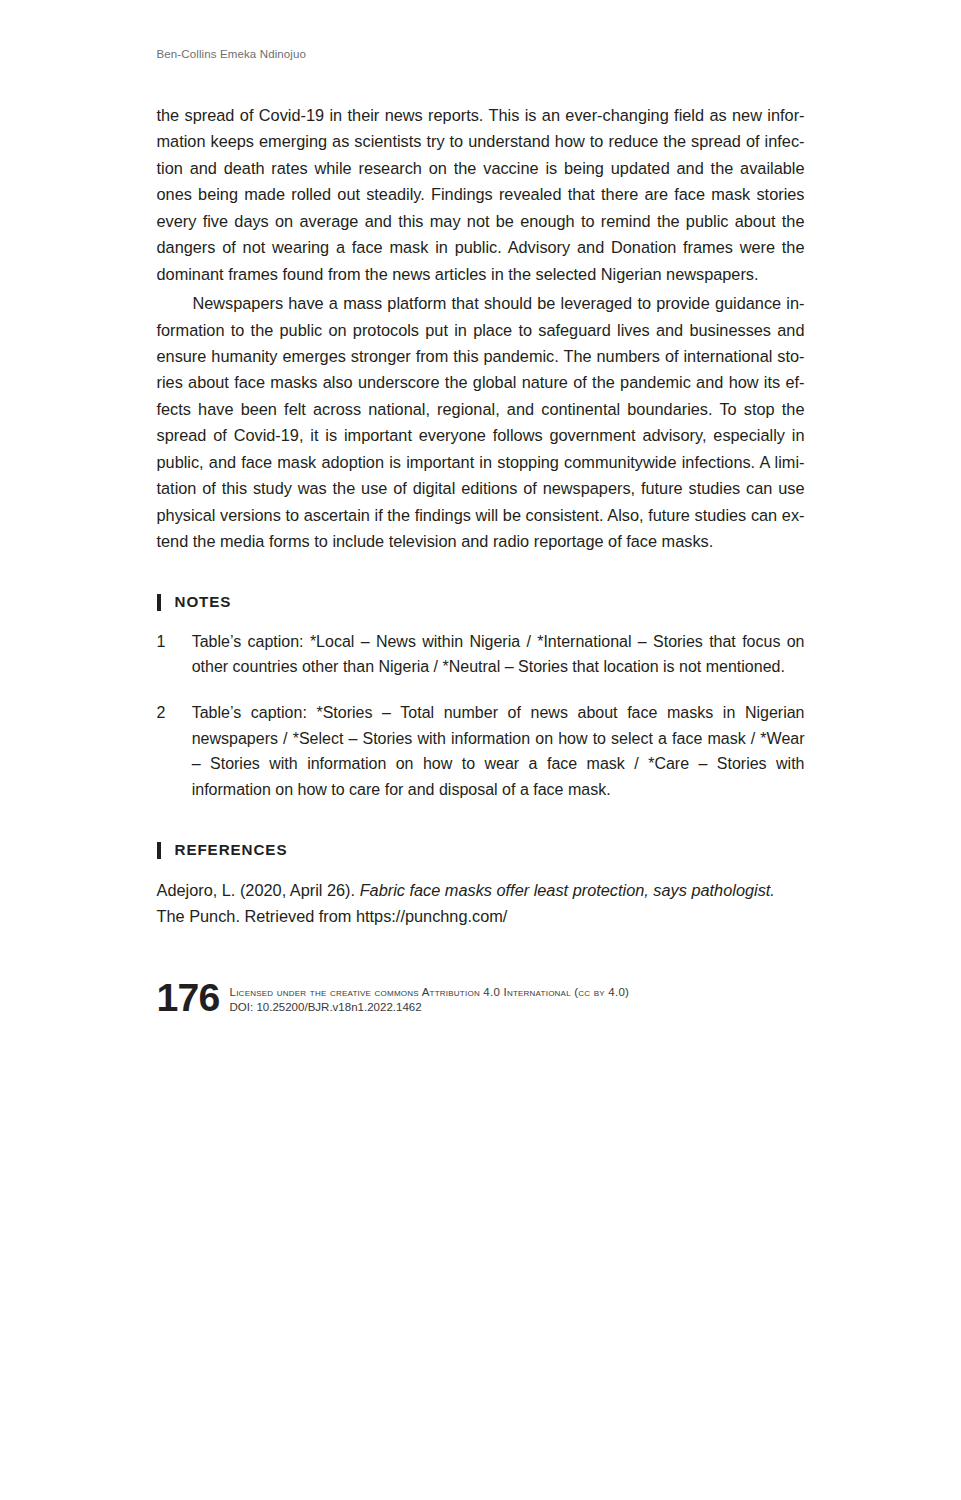Ben-Collins Emeka Ndinojuo
the spread of Covid-19 in their news reports. This is an ever-changing field as new information keeps emerging as scientists try to understand how to reduce the spread of infection and death rates while research on the vaccine is being updated and the available ones being made rolled out steadily. Findings revealed that there are face mask stories every five days on average and this may not be enough to remind the public about the dangers of not wearing a face mask in public. Advisory and Donation frames were the dominant frames found from the news articles in the selected Nigerian newspapers.
Newspapers have a mass platform that should be leveraged to provide guidance information to the public on protocols put in place to safeguard lives and businesses and ensure humanity emerges stronger from this pandemic. The numbers of international stories about face masks also underscore the global nature of the pandemic and how its effects have been felt across national, regional, and continental boundaries. To stop the spread of Covid-19, it is important everyone follows government advisory, especially in public, and face mask adoption is important in stopping communitywide infections. A limitation of this study was the use of digital editions of newspapers, future studies can use physical versions to ascertain if the findings will be consistent. Also, future studies can extend the media forms to include television and radio reportage of face masks.
Notes
Table’s caption: *Local – News within Nigeria / *International – Stories that focus on other countries other than Nigeria / *Neutral – Stories that location is not mentioned.
Table’s caption: *Stories – Total number of news about face masks in Nigerian newspapers / *Select – Stories with information on how to select a face mask / *Wear – Stories with information on how to wear a face mask / *Care – Stories with information on how to care for and disposal of a face mask.
References
Adejoro, L. (2020, April 26). Fabric face masks offer least protection, says pathologist. The Punch. Retrieved from https://punchng.com/
176
Licensed under the creative commons Attribution 4.0 International (cc by 4.0) DOI: 10.25200/BJR.v18n1.2022.1462